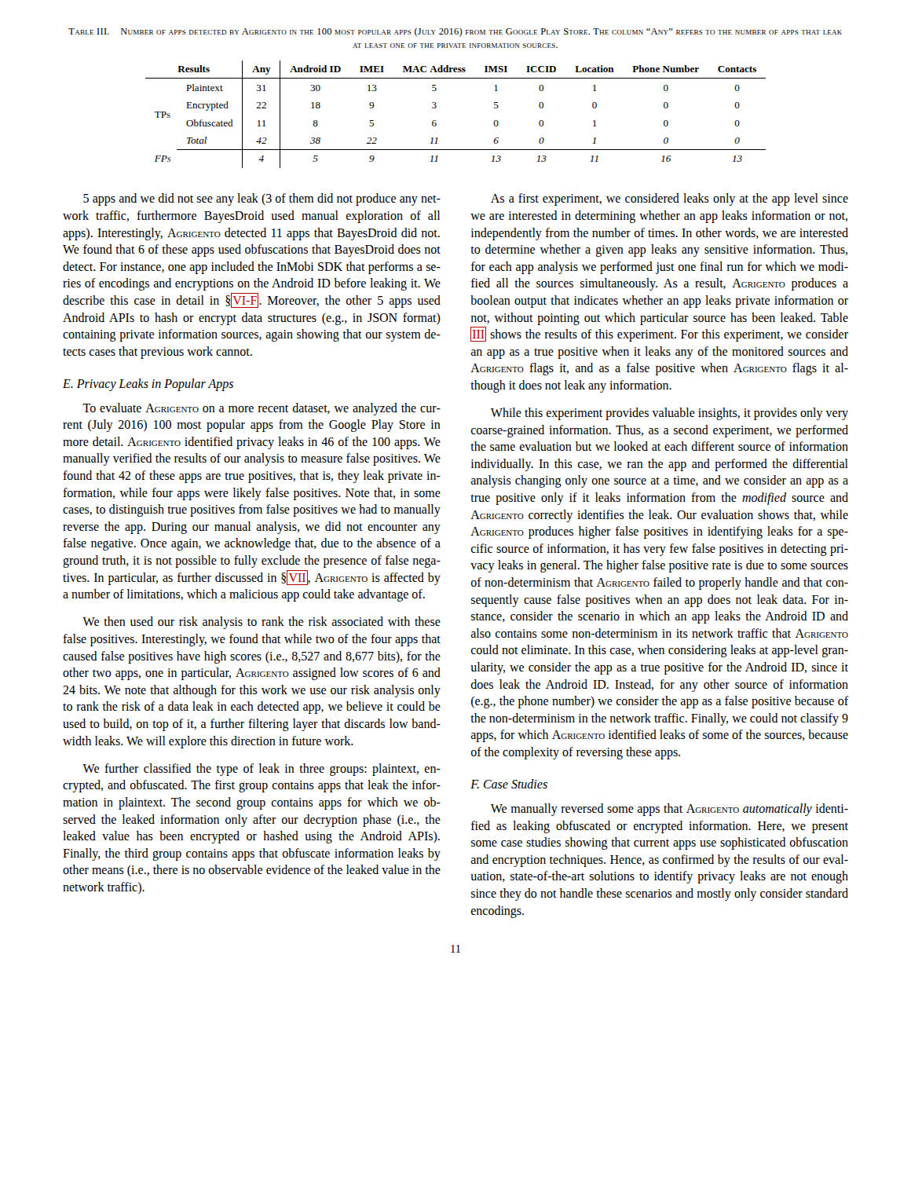Table III. Number of apps detected by Agrigento in the 100 most popular apps (July 2016) from the Google Play Store. The column “Any” refers to the number of apps that leak at least one of the private information sources.
| Results | Any | Android ID | IMEI | MAC Address | IMSI | ICCID | Location | Phone Number | Contacts |
| --- | --- | --- | --- | --- | --- | --- | --- | --- | --- |
| TPs | Plaintext | 31 | 30 | 13 | 5 | 1 | 0 | 1 | 0 | 0 |
| Encrypted | 22 | 18 | 9 | 3 | 5 | 0 | 0 | 0 | 0 |
| Obfuscated | 11 | 8 | 5 | 6 | 0 | 0 | 1 | 0 | 0 |
| Total | 42 | 38 | 22 | 11 | 6 | 0 | 1 | 0 | 0 |
| FPs | | 4 | 5 | 9 | 11 | 13 | 13 | 11 | 16 | 13 |
5 apps and we did not see any leak (3 of them did not produce any network traffic, furthermore BayesDroid used manual exploration of all apps). Interestingly, Agrigento detected 11 apps that BayesDroid did not. We found that 6 of these apps used obfuscations that BayesDroid does not detect. For instance, one app included the InMobi SDK that performs a series of encodings and encryptions on the Android ID before leaking it. We describe this case in detail in §VI-F. Moreover, the other 5 apps used Android APIs to hash or encrypt data structures (e.g., in JSON format) containing private information sources, again showing that our system detects cases that previous work cannot.
E. Privacy Leaks in Popular Apps
To evaluate Agrigento on a more recent dataset, we analyzed the current (July 2016) 100 most popular apps from the Google Play Store in more detail. Agrigento identified privacy leaks in 46 of the 100 apps. We manually verified the results of our analysis to measure false positives. We found that 42 of these apps are true positives, that is, they leak private information, while four apps were likely false positives. Note that, in some cases, to distinguish true positives from false positives we had to manually reverse the app. During our manual analysis, we did not encounter any false negative. Once again, we acknowledge that, due to the absence of a ground truth, it is not possible to fully exclude the presence of false negatives. In particular, as further discussed in §VII, Agrigento is affected by a number of limitations, which a malicious app could take advantage of.
We then used our risk analysis to rank the risk associated with these false positives. Interestingly, we found that while two of the four apps that caused false positives have high scores (i.e., 8,527 and 8,677 bits), for the other two apps, one in particular, Agrigento assigned low scores of 6 and 24 bits. We note that although for this work we use our risk analysis only to rank the risk of a data leak in each detected app, we believe it could be used to build, on top of it, a further filtering layer that discards low bandwidth leaks. We will explore this direction in future work.
We further classified the type of leak in three groups: plaintext, encrypted, and obfuscated. The first group contains apps that leak the information in plaintext. The second group contains apps for which we observed the leaked information only after our decryption phase (i.e., the leaked value has been encrypted or hashed using the Android APIs). Finally, the third group contains apps that obfuscate information leaks by other means (i.e., there is no observable evidence of the leaked value in the network traffic).
As a first experiment, we considered leaks only at the app level since we are interested in determining whether an app leaks information or not, independently from the number of times. In other words, we are interested to determine whether a given app leaks any sensitive information. Thus, for each app analysis we performed just one final run for which we modified all the sources simultaneously. As a result, Agrigento produces a boolean output that indicates whether an app leaks private information or not, without pointing out which particular source has been leaked. Table III shows the results of this experiment. For this experiment, we consider an app as a true positive when it leaks any of the monitored sources and Agrigento flags it, and as a false positive when Agrigento flags it although it does not leak any information.
While this experiment provides valuable insights, it provides only very coarse-grained information. Thus, as a second experiment, we performed the same evaluation but we looked at each different source of information individually. In this case, we ran the app and performed the differential analysis changing only one source at a time, and we consider an app as a true positive only if it leaks information from the modified source and Agrigento correctly identifies the leak. Our evaluation shows that, while Agrigento produces higher false positives in identifying leaks for a specific source of information, it has very few false positives in detecting privacy leaks in general. The higher false positive rate is due to some sources of non-determinism that Agrigento failed to properly handle and that consequently cause false positives when an app does not leak data. For instance, consider the scenario in which an app leaks the Android ID and also contains some non-determinism in its network traffic that Agrigento could not eliminate. In this case, when considering leaks at app-level granularity, we consider the app as a true positive for the Android ID, since it does leak the Android ID. Instead, for any other source of information (e.g., the phone number) we consider the app as a false positive because of the non-determinism in the network traffic. Finally, we could not classify 9 apps, for which Agrigento identified leaks of some of the sources, because of the complexity of reversing these apps.
F. Case Studies
We manually reversed some apps that Agrigento automatically identified as leaking obfuscated or encrypted information. Here, we present some case studies showing that current apps use sophisticated obfuscation and encryption techniques. Hence, as confirmed by the results of our evaluation, state-of-the-art solutions to identify privacy leaks are not enough since they do not handle these scenarios and mostly only consider standard encodings.
11